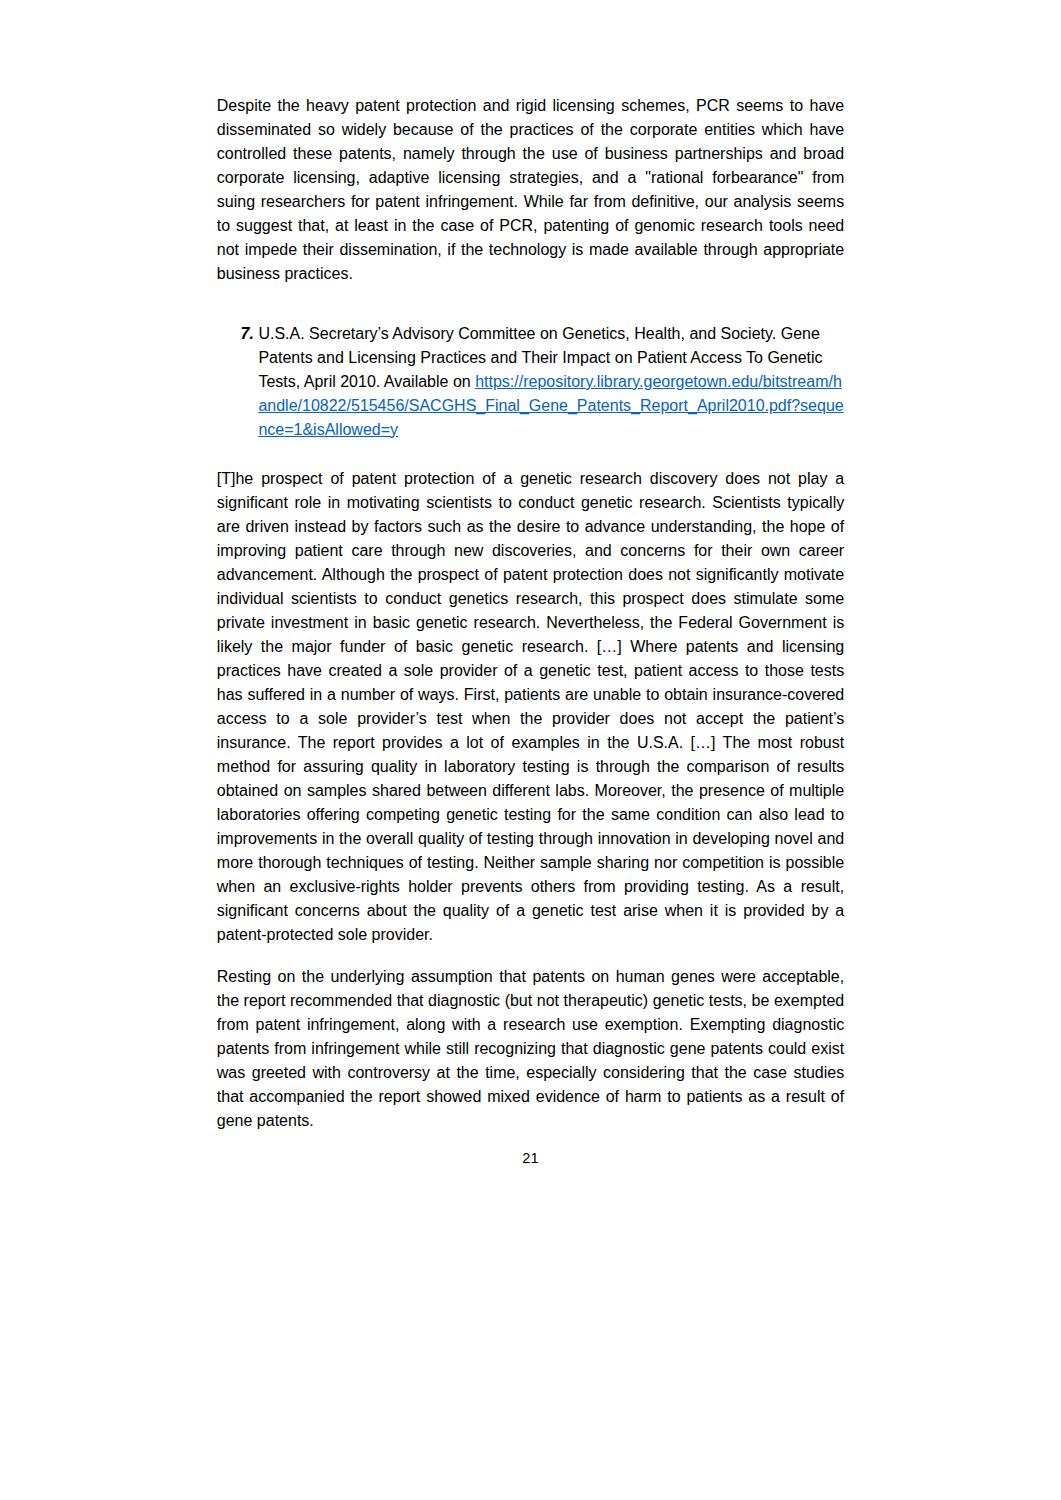Despite the heavy patent protection and rigid licensing schemes, PCR seems to have disseminated so widely because of the practices of the corporate entities which have controlled these patents, namely through the use of business partnerships and broad corporate licensing, adaptive licensing strategies, and a "rational forbearance" from suing researchers for patent infringement. While far from definitive, our analysis seems to suggest that, at least in the case of PCR, patenting of genomic research tools need not impede their dissemination, if the technology is made available through appropriate business practices.
U.S.A. Secretary’s Advisory Committee on Genetics, Health, and Society. Gene Patents and Licensing Practices and Their Impact on Patient Access To Genetic Tests, April 2010. Available on https://repository.library.georgetown.edu/bitstream/handle/10822/515456/SACGHS_Final_Gene_Patents_Report_April2010.pdf?sequence=1&isAllowed=y
[T]he prospect of patent protection of a genetic research discovery does not play a significant role in motivating scientists to conduct genetic research. Scientists typically are driven instead by factors such as the desire to advance understanding, the hope of improving patient care through new discoveries, and concerns for their own career advancement. Although the prospect of patent protection does not significantly motivate individual scientists to conduct genetics research, this prospect does stimulate some private investment in basic genetic research. Nevertheless, the Federal Government is likely the major funder of basic genetic research. […] Where patents and licensing practices have created a sole provider of a genetic test, patient access to those tests has suffered in a number of ways. First, patients are unable to obtain insurance-covered access to a sole provider’s test when the provider does not accept the patient’s insurance. The report provides a lot of examples in the U.S.A. […] The most robust method for assuring quality in laboratory testing is through the comparison of results obtained on samples shared between different labs. Moreover, the presence of multiple laboratories offering competing genetic testing for the same condition can also lead to improvements in the overall quality of testing through innovation in developing novel and more thorough techniques of testing. Neither sample sharing nor competition is possible when an exclusive-rights holder prevents others from providing testing. As a result, significant concerns about the quality of a genetic test arise when it is provided by a patent-protected sole provider.
Resting on the underlying assumption that patents on human genes were acceptable, the report recommended that diagnostic (but not therapeutic) genetic tests, be exempted from patent infringement, along with a research use exemption. Exempting diagnostic patents from infringement while still recognizing that diagnostic gene patents could exist was greeted with controversy at the time, especially considering that the case studies that accompanied the report showed mixed evidence of harm to patients as a result of gene patents.
21